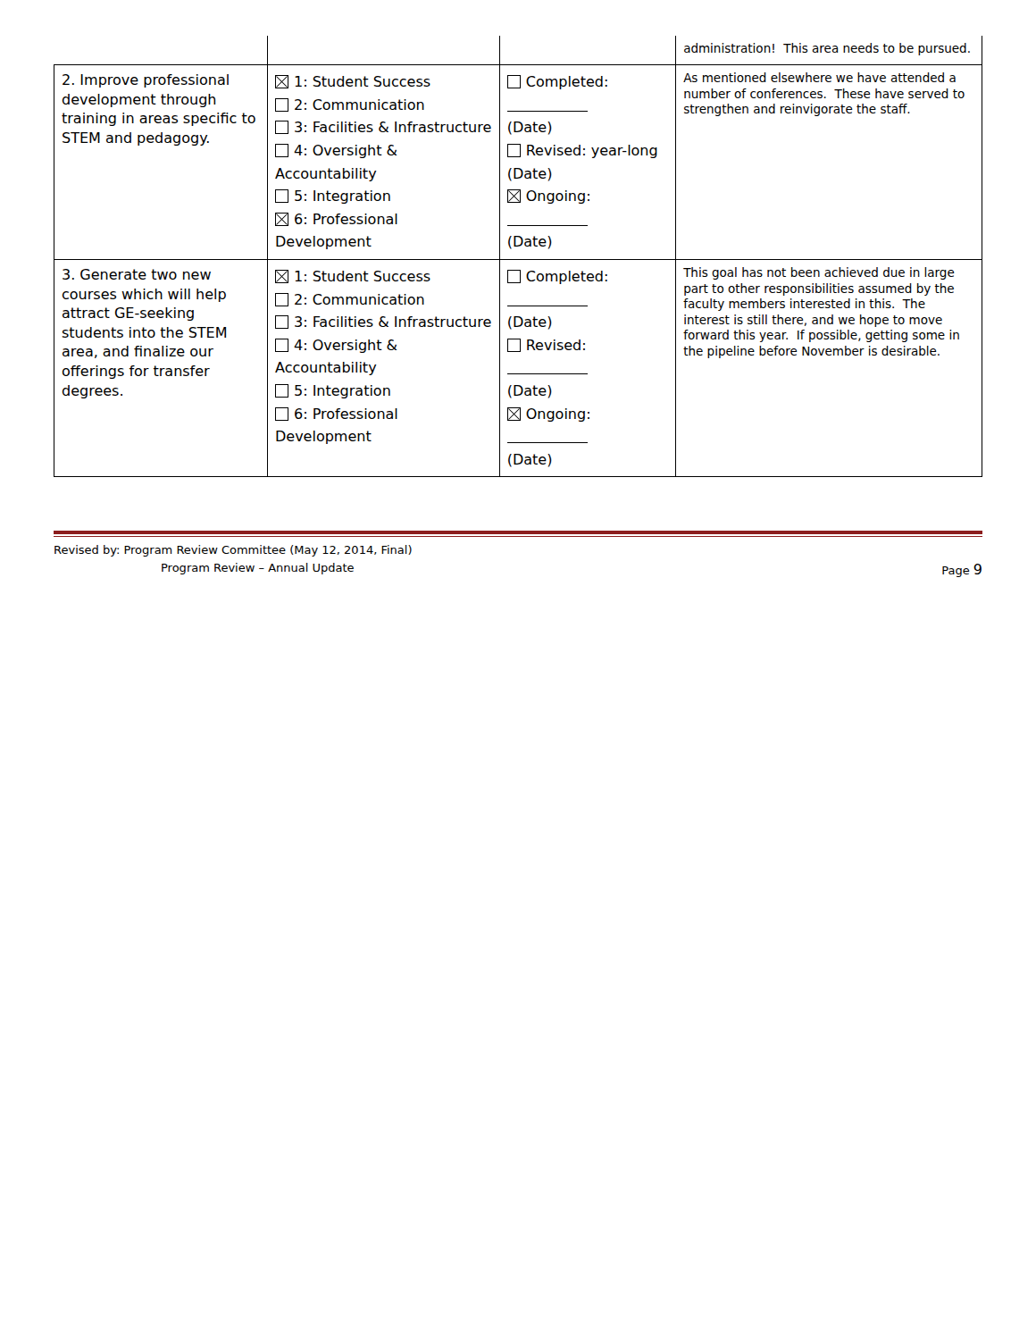| | | | administration! This area needs to be pursued. |
| 2. Improve professional development through training in areas specific to STEM and pedagogy. | 1: Student Success 2: Communication 3: Facilities & Infrastructure 4: Oversight & Accountability 5: Integration 6: Professional Development | Completed: (Date) Revised: year-long (Date) Ongoing: (Date) | As mentioned elsewhere we have attended a number of conferences. These have served to strengthen and reinvigorate the staff. |
| 3. Generate two new courses which will help attract GE-seeking students into the STEM area, and finalize our offerings for transfer degrees. | 1: Student Success 2: Communication 3: Facilities & Infrastructure 4: Oversight & Accountability 5: Integration 6: Professional Development | Completed: (Date) Revised: (Date) Ongoing: (Date) | This goal has not been achieved due in large part to other responsibilities assumed by the faculty members interested in this. The interest is still there, and we hope to move forward this year. If possible, getting some in the pipeline before November is desirable. |
Revised by: Program Review Committee (May 12, 2014, Final)
Program Review – Annual Update Page 9